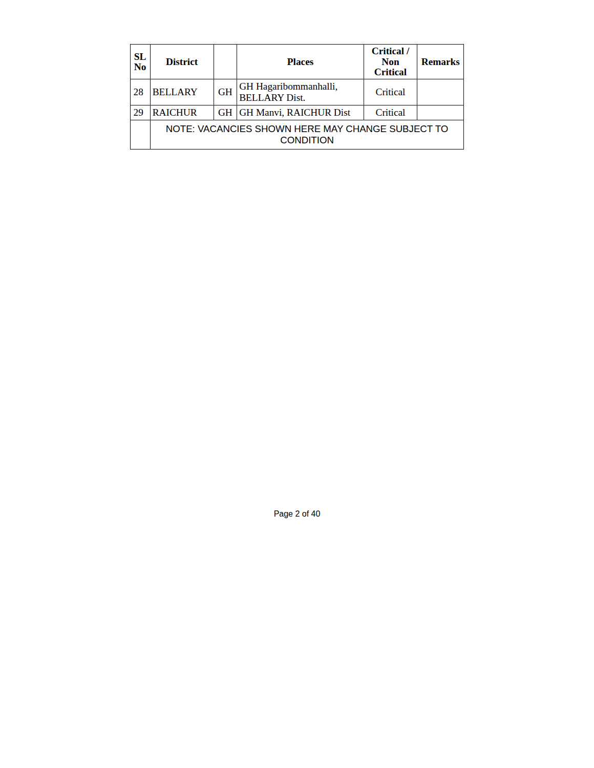| SL No | District | | Places | Critical / Non Critical | Remarks |
| --- | --- | --- | --- | --- | --- |
| 28 | BELLARY | GH | GH Hagaribommanhalli, BELLARY Dist. | Critical | |
| 29 | RAICHUR | GH | GH Manvi, RAICHUR Dist | Critical | |
| | NOTE: VACANCIES SHOWN HERE MAY CHANGE SUBJECT TO CONDITION |
Page 2 of 40